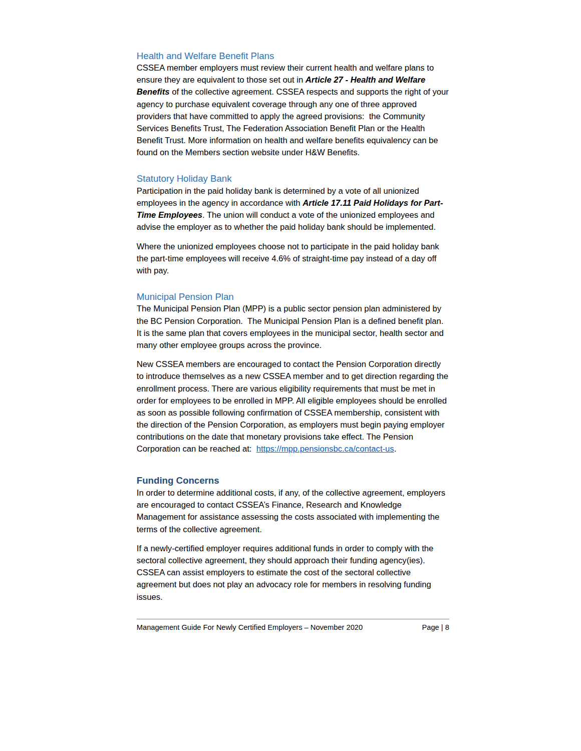Health and Welfare Benefit Plans
CSSEA member employers must review their current health and welfare plans to ensure they are equivalent to those set out in Article 27 - Health and Welfare Benefits of the collective agreement. CSSEA respects and supports the right of your agency to purchase equivalent coverage through any one of three approved providers that have committed to apply the agreed provisions: the Community Services Benefits Trust, The Federation Association Benefit Plan or the Health Benefit Trust. More information on health and welfare benefits equivalency can be found on the Members section website under H&W Benefits.
Statutory Holiday Bank
Participation in the paid holiday bank is determined by a vote of all unionized employees in the agency in accordance with Article 17.11 Paid Holidays for Part-Time Employees. The union will conduct a vote of the unionized employees and advise the employer as to whether the paid holiday bank should be implemented.
Where the unionized employees choose not to participate in the paid holiday bank the part-time employees will receive 4.6% of straight-time pay instead of a day off with pay.
Municipal Pension Plan
The Municipal Pension Plan (MPP) is a public sector pension plan administered by the BC Pension Corporation. The Municipal Pension Plan is a defined benefit plan. It is the same plan that covers employees in the municipal sector, health sector and many other employee groups across the province.
New CSSEA members are encouraged to contact the Pension Corporation directly to introduce themselves as a new CSSEA member and to get direction regarding the enrollment process. There are various eligibility requirements that must be met in order for employees to be enrolled in MPP. All eligible employees should be enrolled as soon as possible following confirmation of CSSEA membership, consistent with the direction of the Pension Corporation, as employers must begin paying employer contributions on the date that monetary provisions take effect. The Pension Corporation can be reached at: https://mpp.pensionsbc.ca/contact-us.
Funding Concerns
In order to determine additional costs, if any, of the collective agreement, employers are encouraged to contact CSSEA’s Finance, Research and Knowledge Management for assistance assessing the costs associated with implementing the terms of the collective agreement.
If a newly-certified employer requires additional funds in order to comply with the sectoral collective agreement, they should approach their funding agency(ies). CSSEA can assist employers to estimate the cost of the sectoral collective agreement but does not play an advocacy role for members in resolving funding issues.
Management Guide For Newly Certified Employers – November 2020 Page | 8